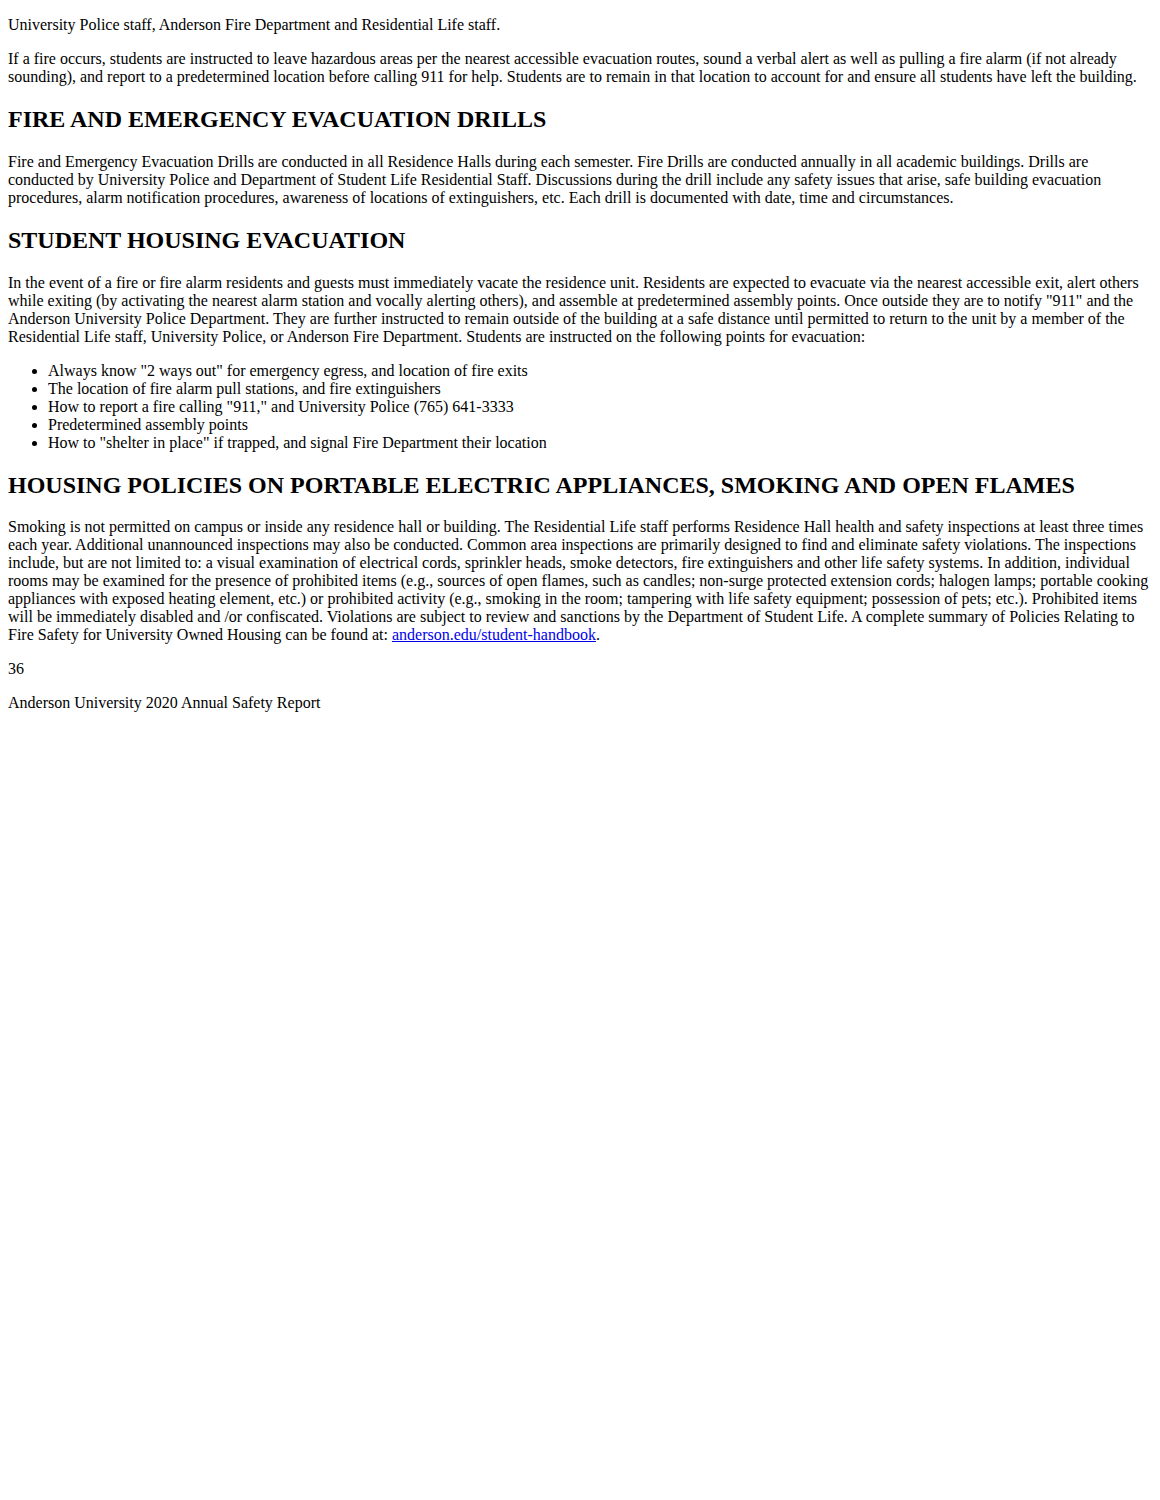University Police staff, Anderson Fire Department and Residential Life staff.
If a fire occurs, students are instructed to leave hazardous areas per the nearest accessible evacuation routes, sound a verbal alert as well as pulling a fire alarm (if not already sounding), and report to a predetermined location before calling 911 for help. Students are to remain in that location to account for and ensure all students have left the building.
FIRE AND EMERGENCY EVACUATION DRILLS
Fire and Emergency Evacuation Drills are conducted in all Residence Halls during each semester. Fire Drills are conducted annually in all academic buildings. Drills are conducted by University Police and Department of Student Life Residential Staff. Discussions during the drill include any safety issues that arise, safe building evacuation procedures, alarm notification procedures, awareness of locations of extinguishers, etc. Each drill is documented with date, time and circumstances.
STUDENT HOUSING EVACUATION
In the event of a fire or fire alarm residents and guests must immediately vacate the residence unit. Residents are expected to evacuate via the nearest accessible exit, alert others while exiting (by activating the nearest alarm station and vocally alerting others), and assemble at predetermined assembly points. Once outside they are to notify "911" and the Anderson University Police Department. They are further instructed to remain outside of the building at a safe distance until permitted to return to the unit by a member of the Residential Life staff, University Police, or Anderson Fire Department. Students are instructed on the following points for evacuation:
Always know "2 ways out" for emergency egress, and location of fire exits
The location of fire alarm pull stations, and fire extinguishers
How to report a fire calling "911," and University Police (765) 641-3333
Predetermined assembly points
How to "shelter in place" if trapped, and signal Fire Department their location
HOUSING POLICIES ON PORTABLE ELECTRIC APPLIANCES, SMOKING AND OPEN FLAMES
Smoking is not permitted on campus or inside any residence hall or building. The Residential Life staff performs Residence Hall health and safety inspections at least three times each year. Additional unannounced inspections may also be conducted. Common area inspections are primarily designed to find and eliminate safety violations. The inspections include, but are not limited to: a visual examination of electrical cords, sprinkler heads, smoke detectors, fire extinguishers and other life safety systems. In addition, individual rooms may be examined for the presence of prohibited items (e.g., sources of open flames, such as candles; non-surge protected extension cords; halogen lamps; portable cooking appliances with exposed heating element, etc.) or prohibited activity (e.g., smoking in the room; tampering with life safety equipment; possession of pets; etc.). Prohibited items will be immediately disabled and /or confiscated. Violations are subject to review and sanctions by the Department of Student Life. A complete summary of Policies Relating to Fire Safety for University Owned Housing can be found at: anderson.edu/student-handbook.
36
Anderson University 2020 Annual Safety Report